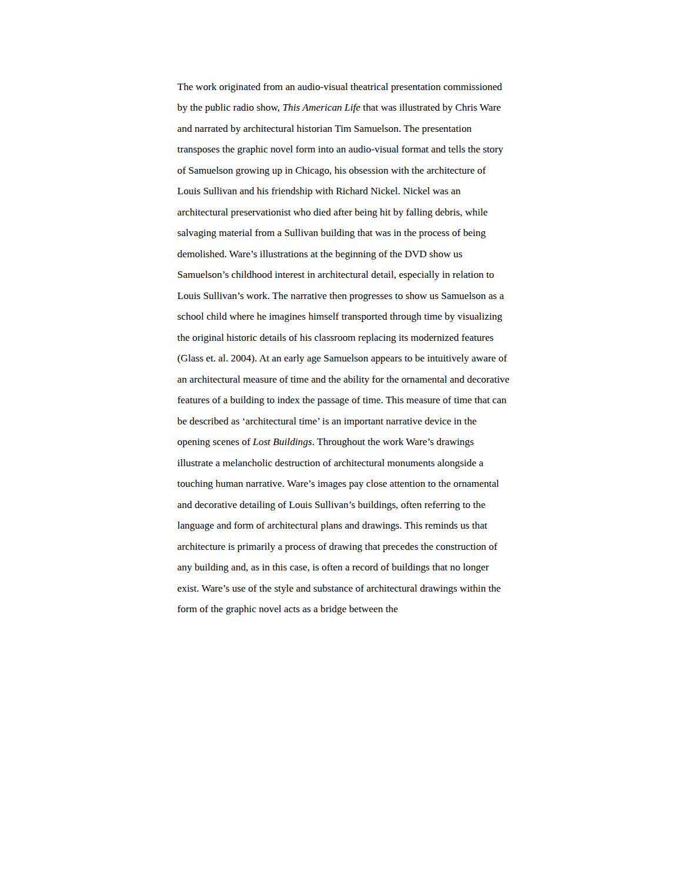The work originated from an audio-visual theatrical presentation commissioned by the public radio show, This American Life that was illustrated by Chris Ware and narrated by architectural historian Tim Samuelson. The presentation transposes the graphic novel form into an audio-visual format and tells the story of Samuelson growing up in Chicago, his obsession with the architecture of Louis Sullivan and his friendship with Richard Nickel. Nickel was an architectural preservationist who died after being hit by falling debris, while salvaging material from a Sullivan building that was in the process of being demolished. Ware’s illustrations at the beginning of the DVD show us Samuelson’s childhood interest in architectural detail, especially in relation to Louis Sullivan’s work. The narrative then progresses to show us Samuelson as a school child where he imagines himself transported through time by visualizing the original historic details of his classroom replacing its modernized features (Glass et. al. 2004). At an early age Samuelson appears to be intuitively aware of an architectural measure of time and the ability for the ornamental and decorative features of a building to index the passage of time. This measure of time that can be described as ‘architectural time’ is an important narrative device in the opening scenes of Lost Buildings. Throughout the work Ware’s drawings illustrate a melancholic destruction of architectural monuments alongside a touching human narrative. Ware’s images pay close attention to the ornamental and decorative detailing of Louis Sullivan’s buildings, often referring to the language and form of architectural plans and drawings. This reminds us that architecture is primarily a process of drawing that precedes the construction of any building and, as in this case, is often a record of buildings that no longer exist. Ware’s use of the style and substance of architectural drawings within the form of the graphic novel acts as a bridge between the